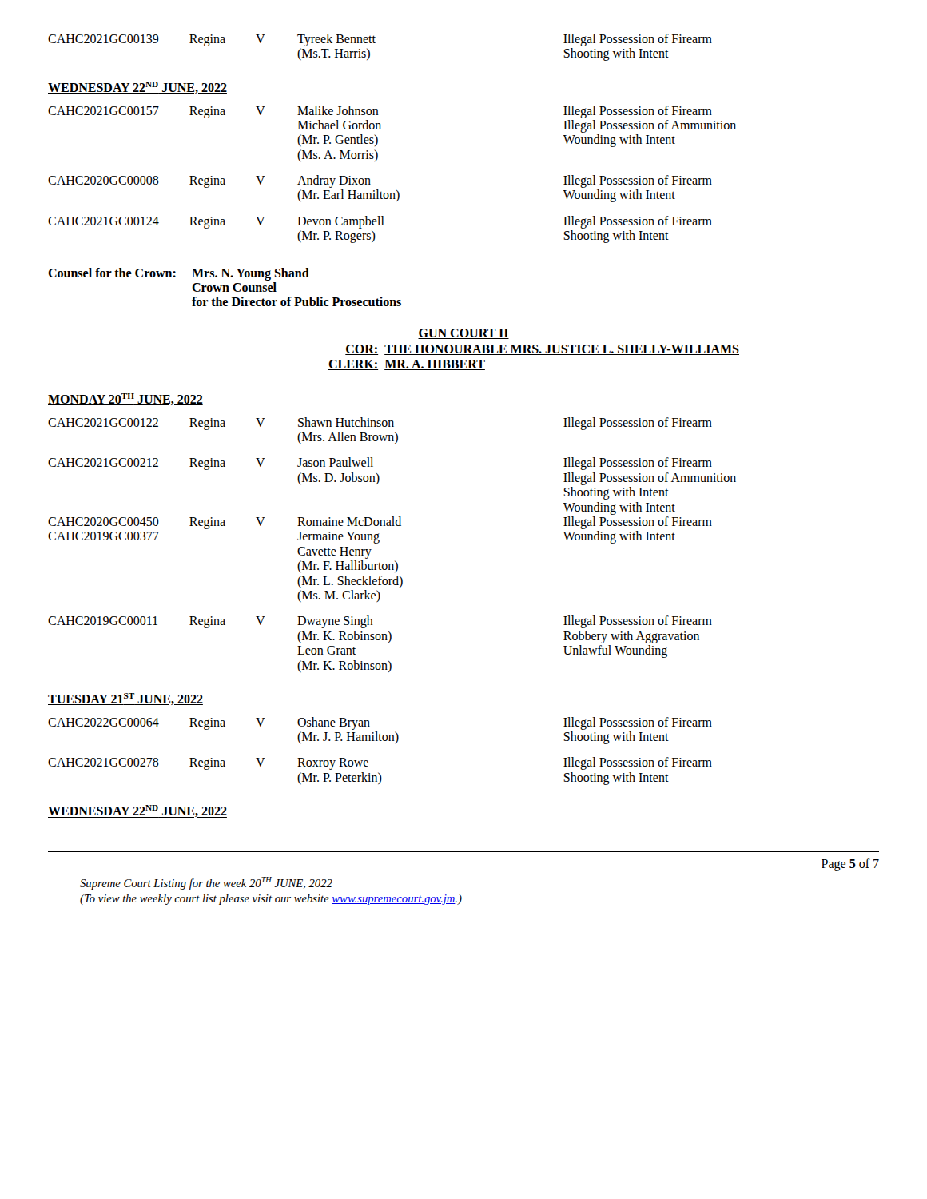| CAHC2021GC00139 | Regina | V | Tyreek Bennett (Ms.T. Harris) | Illegal Possession of Firearm Shooting with Intent |
WEDNESDAY 22ND JUNE, 2022
| CAHC2021GC00157 | Regina | V | Malike Johnson Michael Gordon (Mr. P. Gentles) (Ms. A. Morris) | Illegal Possession of Firearm Illegal Possession of Ammunition Wounding with Intent |
| CAHC2020GC00008 | Regina | V | Andray Dixon (Mr. Earl Hamilton) | Illegal Possession of Firearm Wounding with Intent |
| CAHC2021GC00124 | Regina | V | Devon Campbell (Mr. P. Rogers) | Illegal Possession of Firearm Shooting with Intent |
Counsel for the Crown: Mrs. N. Young Shand
Crown Counsel
for the Director of Public Prosecutions
GUN COURT II COR: THE HONOURABLE MRS. JUSTICE L. SHELLY-WILLIAMS CLERK: MR. A. HIBBERT
MONDAY 20TH JUNE, 2022
| CAHC2021GC00122 | Regina | V | Shawn Hutchinson (Mrs. Allen Brown) | Illegal Possession of Firearm |
| CAHC2021GC00212 | Regina | V | Jason Paulwell (Ms. D. Jobson) | Illegal Possession of Firearm Illegal Possession of Ammunition Shooting with Intent Wounding with Intent |
| CAHC2020GC00450 CAHC2019GC00377 | Regina | V | Romaine McDonald Jermaine Young Cavette Henry (Mr. F. Halliburton) (Mr. L. Sheckleford) (Ms. M. Clarke) | Illegal Possession of Firearm Wounding with Intent |
| CAHC2019GC00011 | Regina | V | Dwayne Singh (Mr. K. Robinson) Leon Grant (Mr. K. Robinson) | Illegal Possession of Firearm Robbery with Aggravation Unlawful Wounding |
TUESDAY 21ST JUNE, 2022
| CAHC2022GC00064 | Regina | V | Oshane Bryan (Mr. J. P. Hamilton) | Illegal Possession of Firearm Shooting with Intent |
| CAHC2021GC00278 | Regina | V | Roxroy Rowe (Mr. P. Peterkin) | Illegal Possession of Firearm Shooting with Intent |
WEDNESDAY 22ND JUNE, 2022
Page 5 of 7
Supreme Court Listing for the week 20TH JUNE, 2022
(To view the weekly court list please visit our website www.supremecourt.gov.jm.)